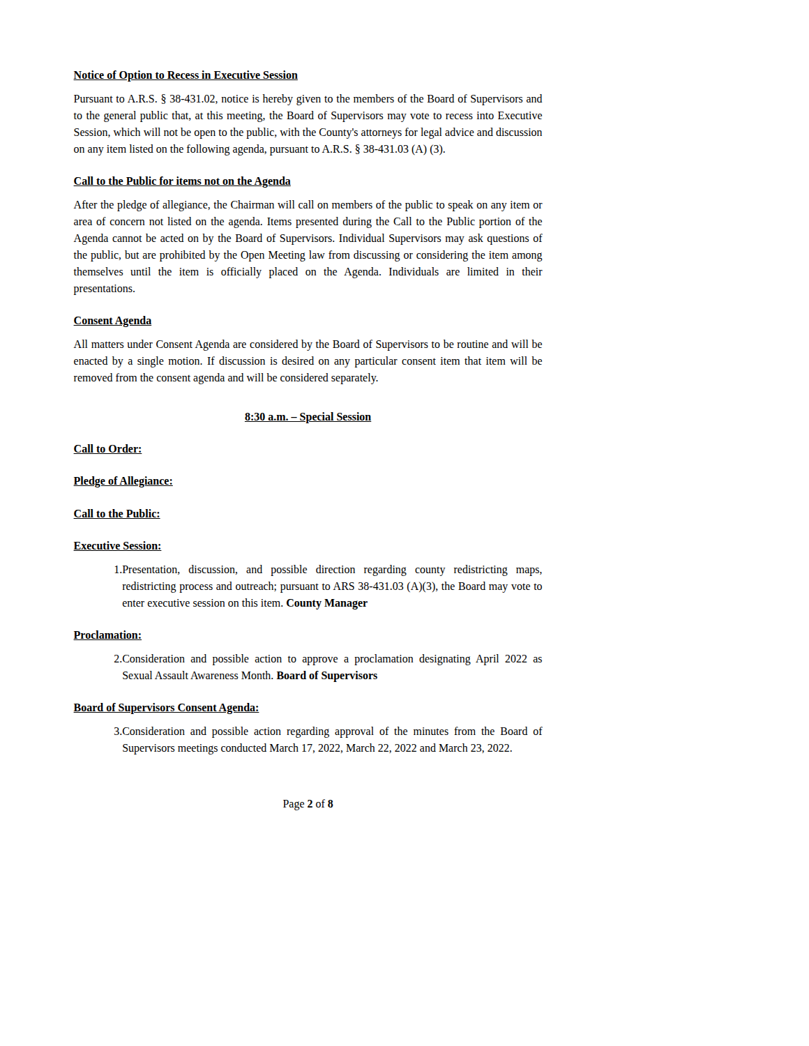Notice of Option to Recess in Executive Session
Pursuant to A.R.S. § 38-431.02, notice is hereby given to the members of the Board of Supervisors and to the general public that, at this meeting, the Board of Supervisors may vote to recess into Executive Session, which will not be open to the public, with the County's attorneys for legal advice and discussion on any item listed on the following agenda, pursuant to A.R.S. § 38-431.03 (A) (3).
Call to the Public for items not on the Agenda
After the pledge of allegiance, the Chairman will call on members of the public to speak on any item or area of concern not listed on the agenda. Items presented during the Call to the Public portion of the Agenda cannot be acted on by the Board of Supervisors. Individual Supervisors may ask questions of the public, but are prohibited by the Open Meeting law from discussing or considering the item among themselves until the item is officially placed on the Agenda. Individuals are limited in their presentations.
Consent Agenda
All matters under Consent Agenda are considered by the Board of Supervisors to be routine and will be enacted by a single motion. If discussion is desired on any particular consent item that item will be removed from the consent agenda and will be considered separately.
8:30 a.m. – Special Session
Call to Order:
Pledge of Allegiance:
Call to the Public:
Executive Session:
1. Presentation, discussion, and possible direction regarding county redistricting maps, redistricting process and outreach; pursuant to ARS 38-431.03 (A)(3), the Board may vote to enter executive session on this item. County Manager
Proclamation:
2. Consideration and possible action to approve a proclamation designating April 2022 as Sexual Assault Awareness Month. Board of Supervisors
Board of Supervisors Consent Agenda:
3. Consideration and possible action regarding approval of the minutes from the Board of Supervisors meetings conducted March 17, 2022, March 22, 2022 and March 23, 2022.
Page 2 of 8